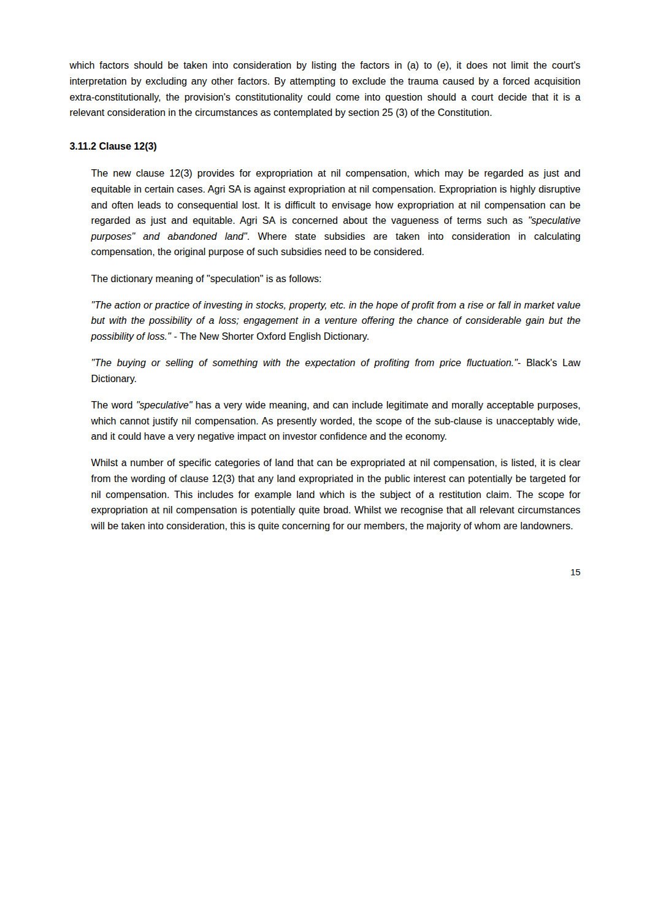which factors should be taken into consideration by listing the factors in (a) to (e), it does not limit the court's interpretation by excluding any other factors. By attempting to exclude the trauma caused by a forced acquisition extra-constitutionally, the provision's constitutionality could come into question should a court decide that it is a relevant consideration in the circumstances as contemplated by section 25 (3) of the Constitution.
3.11.2 Clause 12(3)
The new clause 12(3) provides for expropriation at nil compensation, which may be regarded as just and equitable in certain cases. Agri SA is against expropriation at nil compensation. Expropriation is highly disruptive and often leads to consequential lost. It is difficult to envisage how expropriation at nil compensation can be regarded as just and equitable. Agri SA is concerned about the vagueness of terms such as "speculative purposes" and abandoned land". Where state subsidies are taken into consideration in calculating compensation, the original purpose of such subsidies need to be considered.
The dictionary meaning of "speculation" is as follows:
"The action or practice of investing in stocks, property, etc. in the hope of profit from a rise or fall in market value but with the possibility of a loss; engagement in a venture offering the chance of considerable gain but the possibility of loss." - The New Shorter Oxford English Dictionary.
"The buying or selling of something with the expectation of profiting from price fluctuation."- Black's Law Dictionary.
The word "speculative" has a very wide meaning, and can include legitimate and morally acceptable purposes, which cannot justify nil compensation. As presently worded, the scope of the sub-clause is unacceptably wide, and it could have a very negative impact on investor confidence and the economy.
Whilst a number of specific categories of land that can be expropriated at nil compensation, is listed, it is clear from the wording of clause 12(3) that any land expropriated in the public interest can potentially be targeted for nil compensation. This includes for example land which is the subject of a restitution claim. The scope for expropriation at nil compensation is potentially quite broad. Whilst we recognise that all relevant circumstances will be taken into consideration, this is quite concerning for our members, the majority of whom are landowners.
15